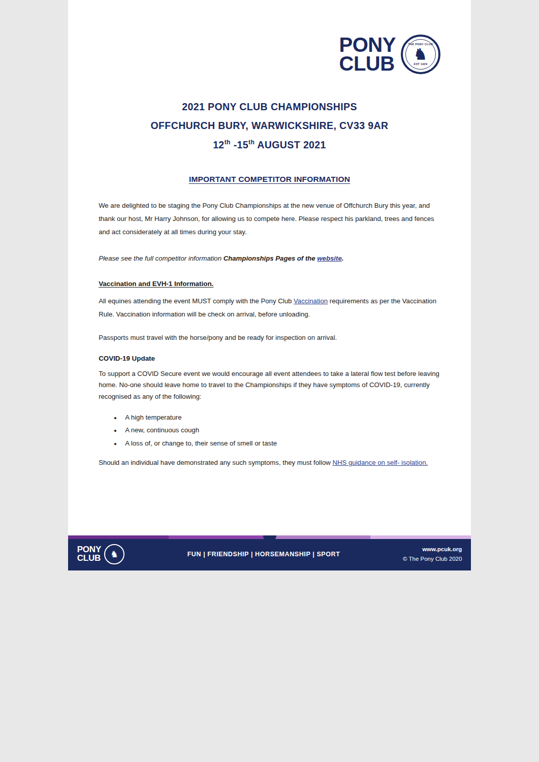PONY
CLUB
THE PONY CLUB ♞ EST 1929
2021 PONY CLUB CHAMPIONSHIPS OFFCHURCH BURY, WARWICKSHIRE, CV33 9AR 12th -15th AUGUST 2021
IMPORTANT COMPETITOR INFORMATION
We are delighted to be staging the Pony Club Championships at the new venue of Offchurch Bury this year, and thank our host, Mr Harry Johnson, for allowing us to compete here. Please respect his parkland, trees and fences and act considerately at all times during your stay.
Please see the full competitor information Championships Pages of the website.
Vaccination and EVH-1 Information.
All equines attending the event MUST comply with the Pony Club Vaccination requirements as per the Vaccination Rule. Vaccination information will be check on arrival, before unloading.
Passports must travel with the horse/pony and be ready for inspection on arrival.
COVID-19 Update
To support a COVID Secure event we would encourage all event attendees to take a lateral flow test before leaving home. No-one should leave home to travel to the Championships if they have symptoms of COVID-19, currently recognised as any of the following:
A high temperature
A new, continuous cough
A loss of, or change to, their sense of smell or taste
Should an individual have demonstrated any such symptoms, they must follow NHS guidance on self- isolation.
PONY
CLUB
♞
FUN | FRIENDSHIP | HORSEMANSHIP | SPORT
www.pcuk.org
© The Pony Club 2020